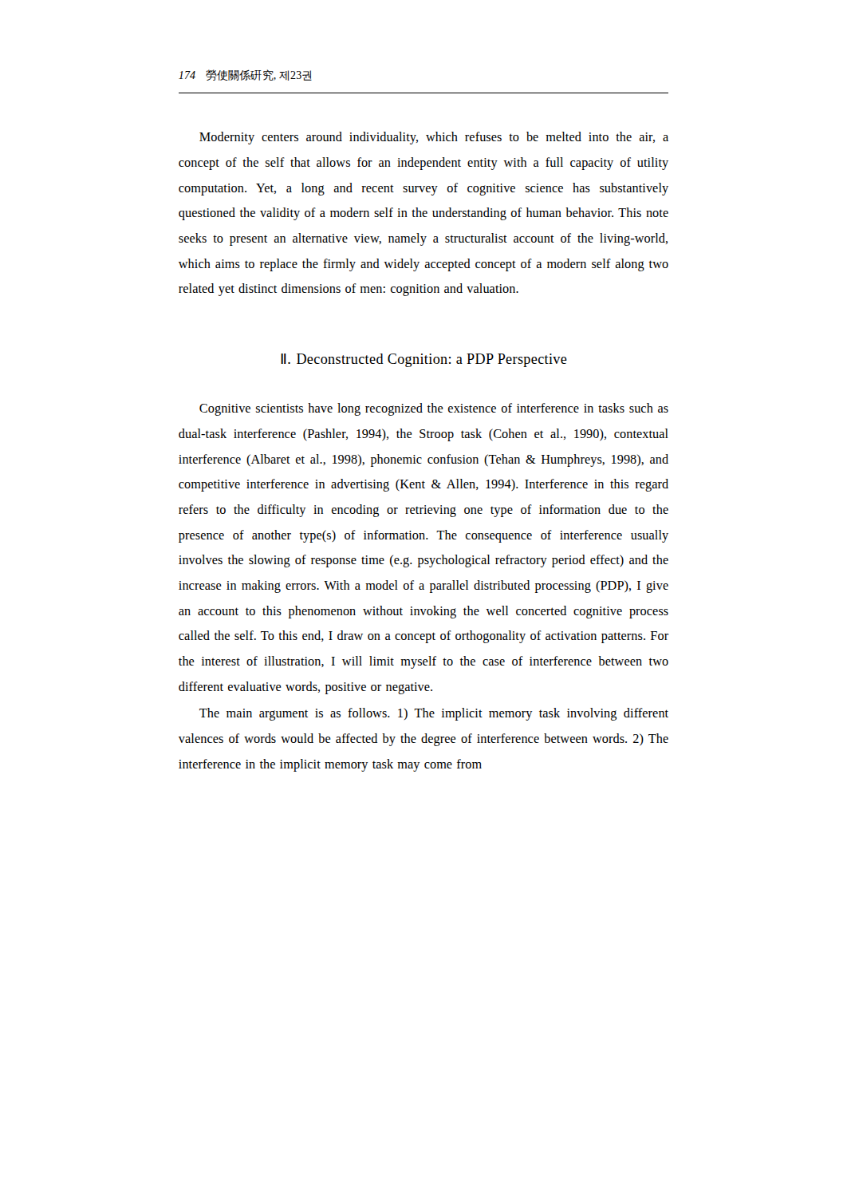174 勞使關係硏究, 제23권
Modernity centers around individuality, which refuses to be melted into the air, a concept of the self that allows for an independent entity with a full capacity of utility computation. Yet, a long and recent survey of cognitive science has substantively questioned the validity of a modern self in the understanding of human behavior. This note seeks to present an alternative view, namely a structuralist account of the living-world, which aims to replace the firmly and widely accepted concept of a modern self along two related yet distinct dimensions of men: cognition and valuation.
Ⅱ. Deconstructed Cognition: a PDP Perspective
Cognitive scientists have long recognized the existence of interference in tasks such as dual-task interference (Pashler, 1994), the Stroop task (Cohen et al., 1990), contextual interference (Albaret et al., 1998), phonemic confusion (Tehan & Humphreys, 1998), and competitive interference in advertising (Kent & Allen, 1994). Interference in this regard refers to the difficulty in encoding or retrieving one type of information due to the presence of another type(s) of information. The consequence of interference usually involves the slowing of response time (e.g. psychological refractory period effect) and the increase in making errors. With a model of a parallel distributed processing (PDP), I give an account to this phenomenon without invoking the well concerted cognitive process called the self. To this end, I draw on a concept of orthogonality of activation patterns. For the interest of illustration, I will limit myself to the case of interference between two different evaluative words, positive or negative.
The main argument is as follows. 1) The implicit memory task involving different valences of words would be affected by the degree of interference between words. 2) The interference in the implicit memory task may come from